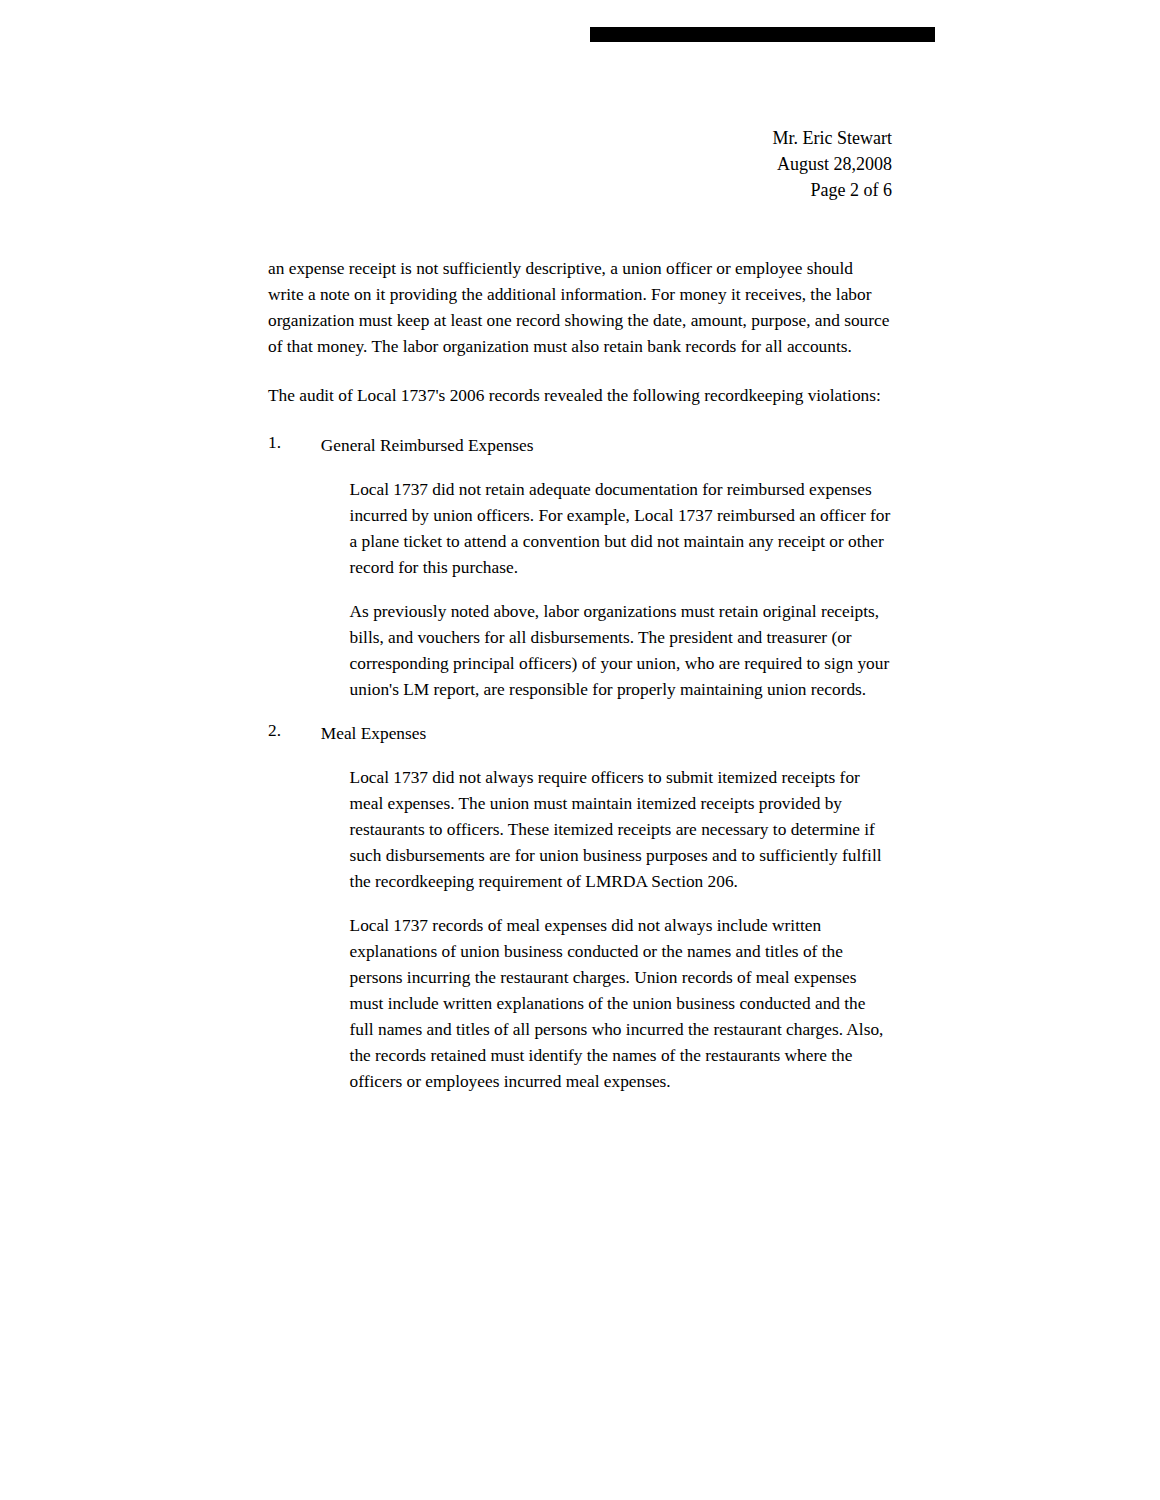Mr. Eric Stewart
August 28,2008
Page 2 of 6
an expense receipt is not sufficiently descriptive, a union officer or employee should write a note on it providing the additional information. For money it receives, the labor organization must keep at least one record showing the date, amount, purpose, and source of that money. The labor organization must also retain bank records for all accounts.
The audit of Local 1737's 2006 records revealed the following recordkeeping violations:
General Reimbursed Expenses
Local 1737 did not retain adequate documentation for reimbursed expenses incurred by union officers. For example, Local 1737 reimbursed an officer for a plane ticket to attend a convention but did not maintain any receipt or other record for this purchase.
As previously noted above, labor organizations must retain original receipts, bills, and vouchers for all disbursements. The president and treasurer (or corresponding principal officers) of your union, who are required to sign your union's LM report, are responsible for properly maintaining union records.
Meal Expenses
Local 1737 did not always require officers to submit itemized receipts for meal expenses. The union must maintain itemized receipts provided by restaurants to officers. These itemized receipts are necessary to determine if such disbursements are for union business purposes and to sufficiently fulfill the recordkeeping requirement of LMRDA Section 206.
Local 1737 records of meal expenses did not always include written explanations of union business conducted or the names and titles of the persons incurring the restaurant charges. Union records of meal expenses must include written explanations of the union business conducted and the full names and titles of all persons who incurred the restaurant charges. Also, the records retained must identify the names of the restaurants where the officers or employees incurred meal expenses.